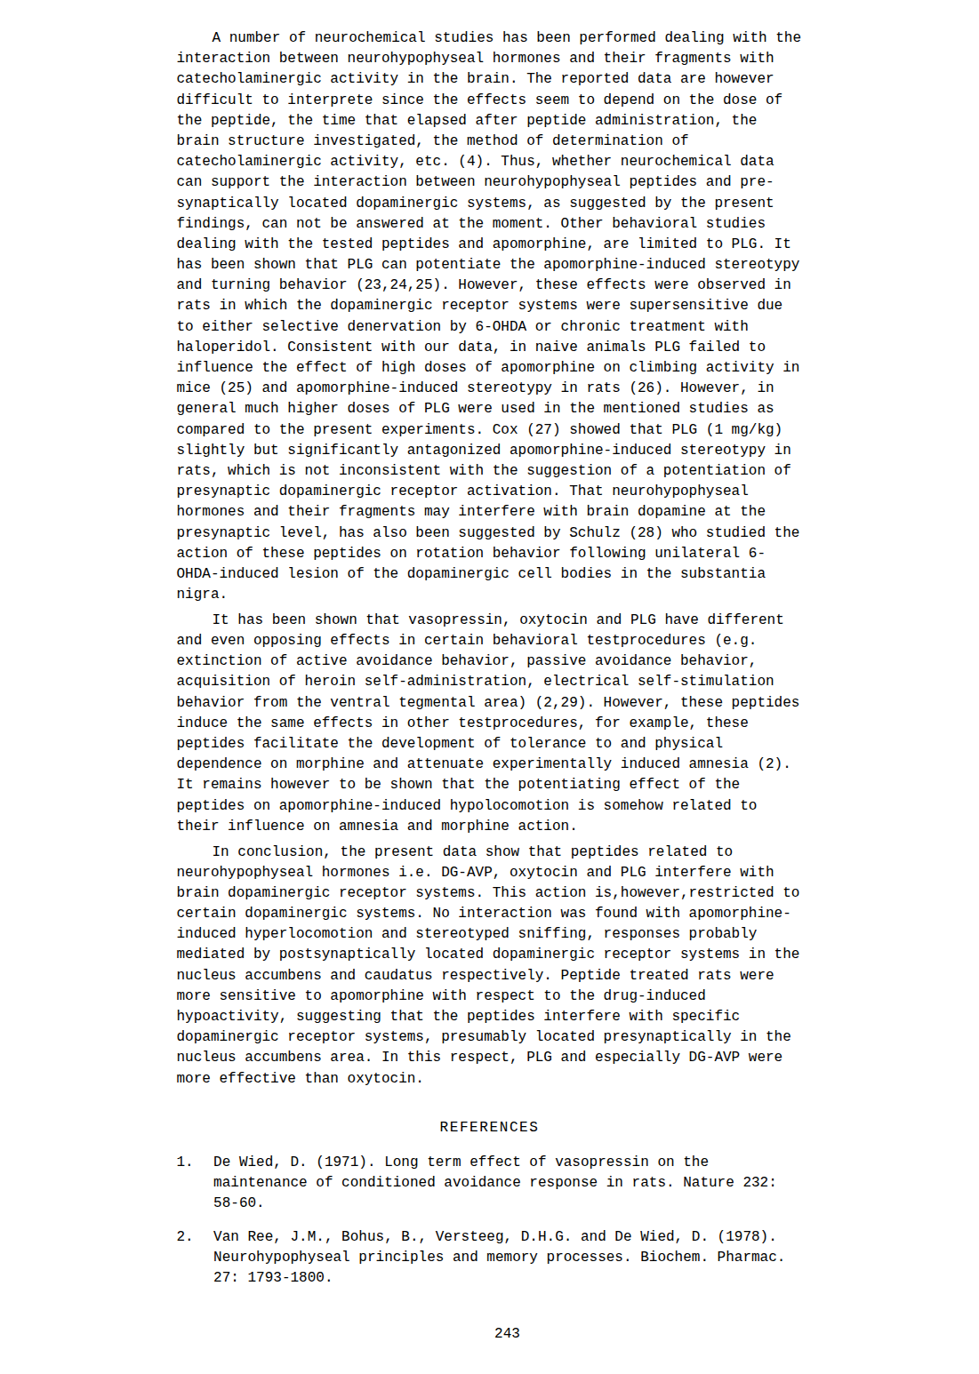A number of neurochemical studies has been performed dealing with the interaction between neurohypophyseal hormones and their fragments with catecholaminergic activity in the brain. The reported data are however difficult to interprete since the effects seem to depend on the dose of the peptide, the time that elapsed after peptide administration, the brain structure investigated, the method of determination of catecholaminergic activity, etc. (4). Thus, whether neurochemical data can support the interaction between neurohypophyseal peptides and pre-synaptically located dopaminergic systems, as suggested by the present findings, can not be answered at the moment. Other behavioral studies dealing with the tested peptides and apomorphine, are limited to PLG. It has been shown that PLG can potentiate the apomorphine-induced stereotypy and turning behavior (23,24,25). However, these effects were observed in rats in which the dopaminergic receptor systems were supersensitive due to either selective denervation by 6-OHDA or chronic treatment with haloperidol. Consistent with our data, in naive animals PLG failed to influence the effect of high doses of apomorphine on climbing activity in mice (25) and apomorphine-induced stereotypy in rats (26). However, in general much higher doses of PLG were used in the mentioned studies as compared to the present experiments. Cox (27) showed that PLG (1 mg/kg) slightly but significantly antagonized apomorphine-induced stereotypy in rats, which is not inconsistent with the suggestion of a potentiation of presynaptic dopaminergic receptor activation. That neurohypophyseal hormones and their fragments may interfere with brain dopamine at the presynaptic level, has also been suggested by Schulz (28) who studied the action of these peptides on rotation behavior following unilateral 6-OHDA-induced lesion of the dopaminergic cell bodies in the substantia nigra.
It has been shown that vasopressin, oxytocin and PLG have different and even opposing effects in certain behavioral testprocedures (e.g. extinction of active avoidance behavior, passive avoidance behavior, acquisition of heroin self-administration, electrical self-stimulation behavior from the ventral tegmental area) (2,29). However, these peptides induce the same effects in other testprocedures, for example, these peptides facilitate the development of tolerance to and physical dependence on morphine and attenuate experimentally induced amnesia (2). It remains however to be shown that the potentiating effect of the peptides on apomorphine-induced hypolocomotion is somehow related to their influence on amnesia and morphine action.
In conclusion, the present data show that peptides related to neurohypophyseal hormones i.e. DG-AVP, oxytocin and PLG interfere with brain dopaminergic receptor systems. This action is,however,restricted to certain dopaminergic systems. No interaction was found with apomorphine-induced hyperlocomotion and stereotyped sniffing, responses probably mediated by postsynaptically located dopaminergic receptor systems in the nucleus accumbens and caudatus respectively. Peptide treated rats were more sensitive to apomorphine with respect to the drug-induced hypoactivity, suggesting that the peptides interfere with specific dopaminergic receptor systems, presumably located presynaptically in the nucleus accumbens area. In this respect, PLG and especially DG-AVP were more effective than oxytocin.
REFERENCES
De Wied, D. (1971). Long term effect of vasopressin on the maintenance of conditioned avoidance response in rats. Nature 232: 58-60.
Van Ree, J.M., Bohus, B., Versteeg, D.H.G. and De Wied, D. (1978). Neurohypophyseal principles and memory processes. Biochem. Pharmac. 27: 1793-1800.
243